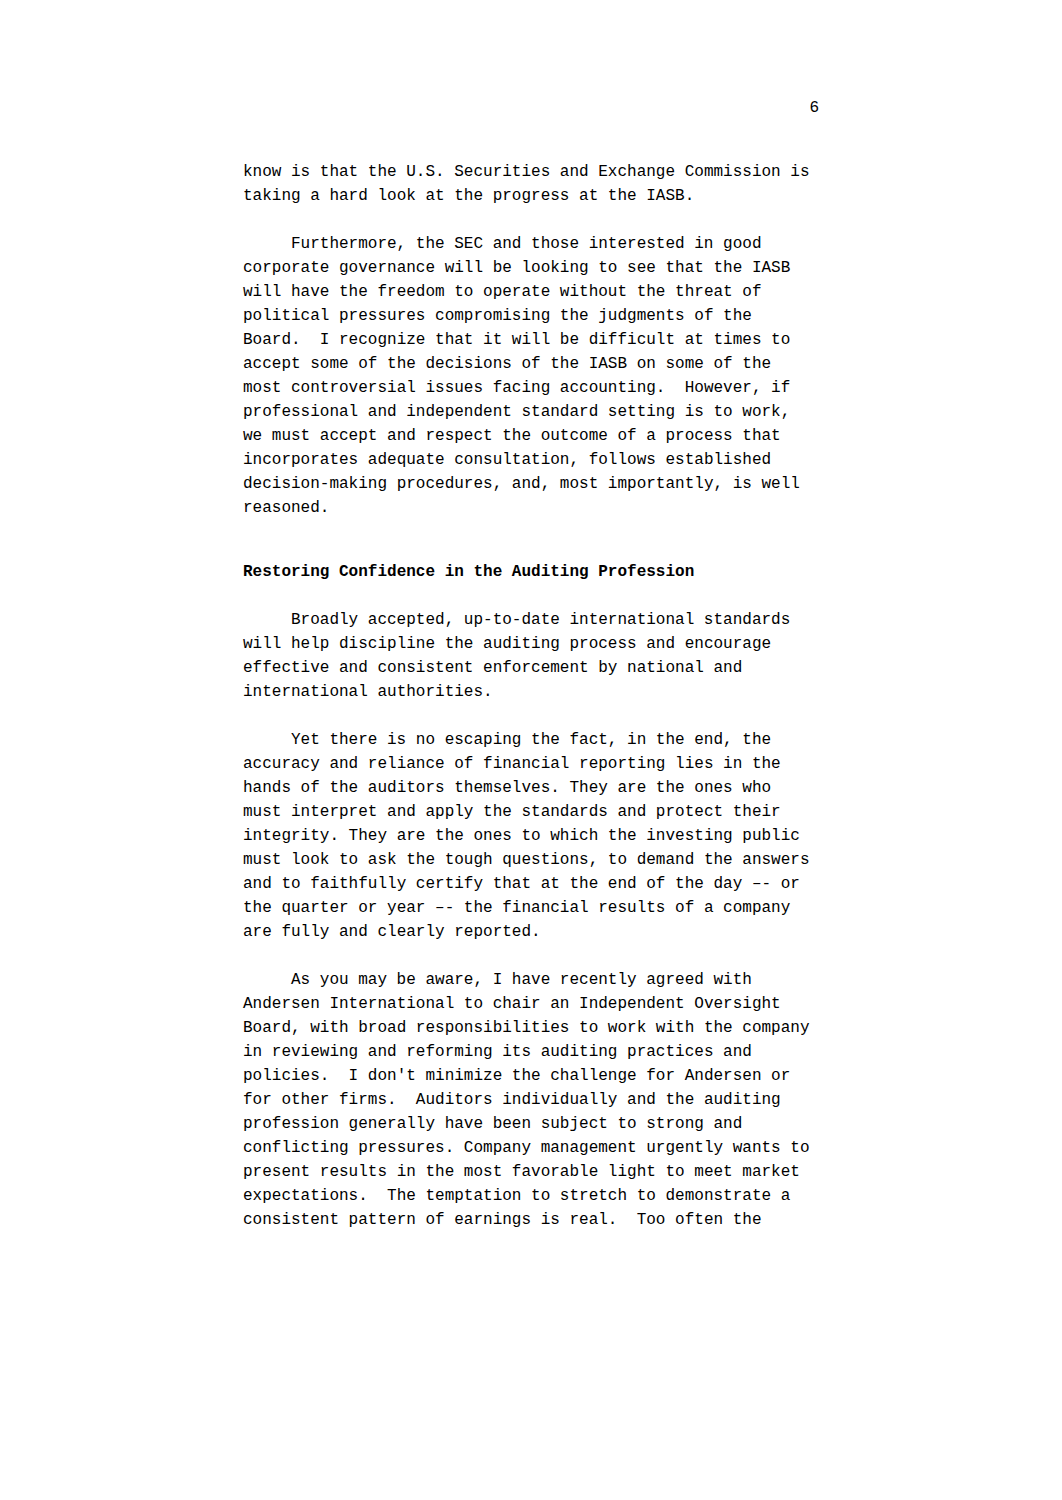6
know is that the U.S. Securities and Exchange Commission is taking a hard look at the progress at the IASB.
Furthermore, the SEC and those interested in good corporate governance will be looking to see that the IASB will have the freedom to operate without the threat of political pressures compromising the judgments of the Board. I recognize that it will be difficult at times to accept some of the decisions of the IASB on some of the most controversial issues facing accounting. However, if professional and independent standard setting is to work, we must accept and respect the outcome of a process that incorporates adequate consultation, follows established decision-making procedures, and, most importantly, is well reasoned.
Restoring Confidence in the Auditing Profession
Broadly accepted, up-to-date international standards will help discipline the auditing process and encourage effective and consistent enforcement by national and international authorities.
Yet there is no escaping the fact, in the end, the accuracy and reliance of financial reporting lies in the hands of the auditors themselves. They are the ones who must interpret and apply the standards and protect their integrity. They are the ones to which the investing public must look to ask the tough questions, to demand the answers and to faithfully certify that at the end of the day –- or the quarter or year –- the financial results of a company are fully and clearly reported.
As you may be aware, I have recently agreed with Andersen International to chair an Independent Oversight Board, with broad responsibilities to work with the company in reviewing and reforming its auditing practices and policies. I don't minimize the challenge for Andersen or for other firms. Auditors individually and the auditing profession generally have been subject to strong and conflicting pressures. Company management urgently wants to present results in the most favorable light to meet market expectations. The temptation to stretch to demonstrate a consistent pattern of earnings is real. Too often the